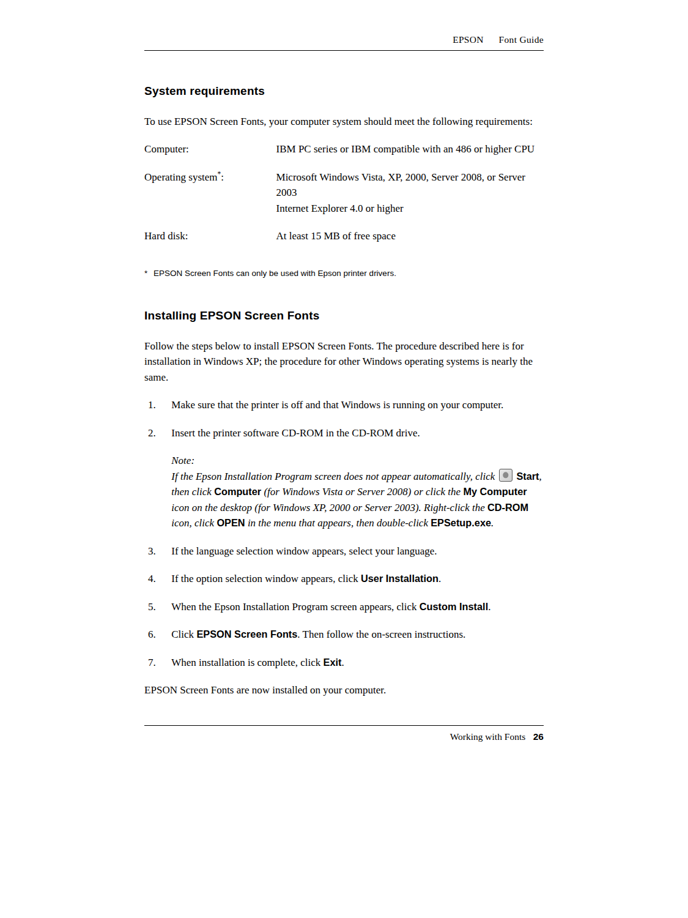EPSON Font Guide
System requirements
To use EPSON Screen Fonts, your computer system should meet the following requirements:
| Computer: | IBM PC series or IBM compatible with an 486 or higher CPU |
| Operating system * : | Microsoft Windows Vista, XP, 2000, Server 2008, or Server 2003 Internet Explorer 4.0 or higher |
| Hard disk: | At least 15 MB of free space |
*EPSON Screen Fonts can only be used with Epson printer drivers.
Installing EPSON Screen Fonts
Follow the steps below to install EPSON Screen Fonts. The procedure described here is for installation in Windows XP; the procedure for other Windows operating systems is nearly the same.
Make sure that the printer is off and that Windows is running on your computer.
Insert the printer software CD-ROM in the CD-ROM drive.
Note:
If the Epson Installation Program screen does not appear automatically, click Start, then click Computer (for Windows Vista or Server 2008) or click the My Computer icon on the desktop (for Windows XP, 2000 or Server 2003). Right-click the CD-ROM icon, click OPEN in the menu that appears, then double-click EPSetup.exe.
If the language selection window appears, select your language.
If the option selection window appears, click User Installation.
When the Epson Installation Program screen appears, click Custom Install.
Click EPSON Screen Fonts. Then follow the on-screen instructions.
When installation is complete, click Exit.
EPSON Screen Fonts are now installed on your computer.
Working with Fonts 26